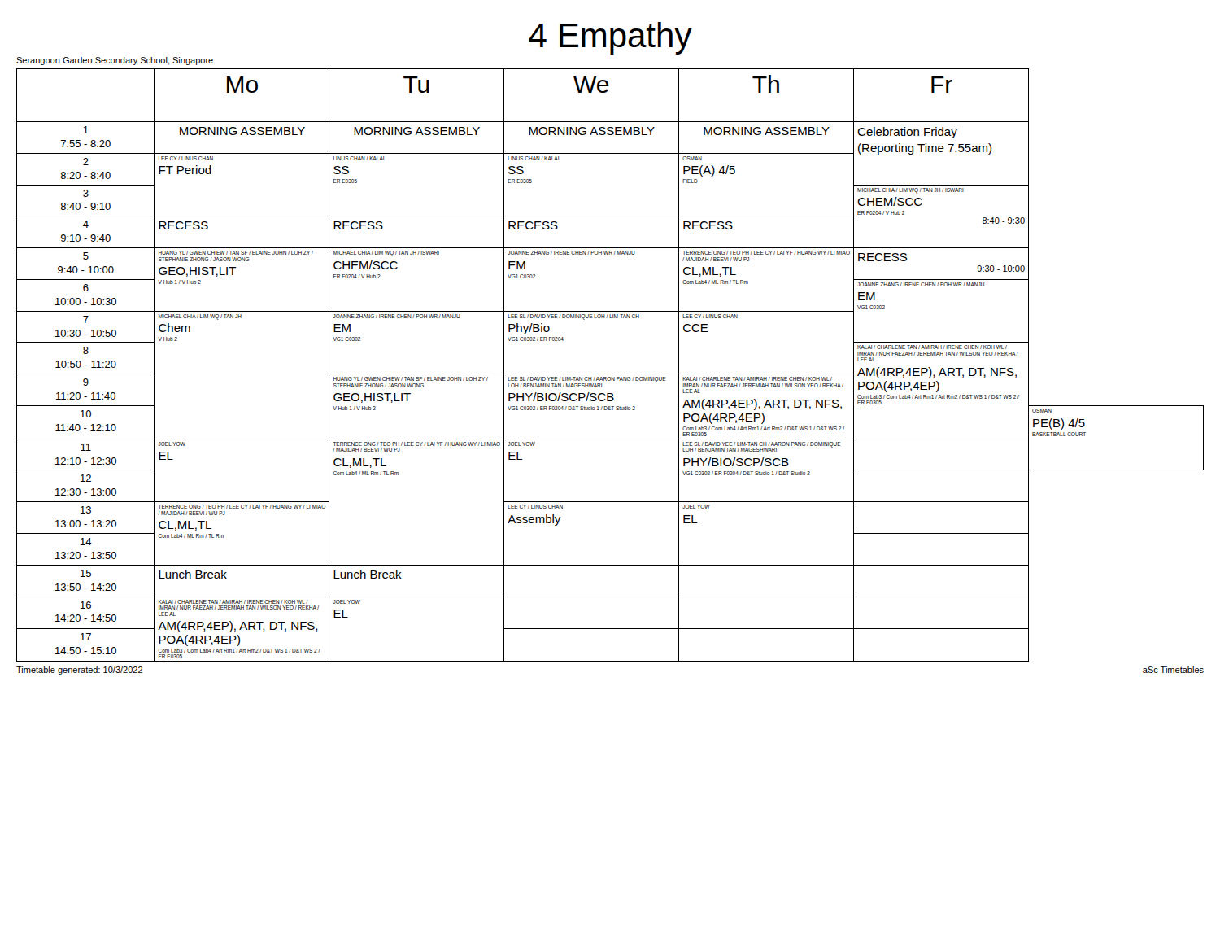4 Empathy
Serangoon Garden Secondary School, Singapore
| | Mo | Tu | We | Th | Fr |
| --- | --- | --- | --- | --- | --- |
| 1 7:55 - 8:20 | MORNING ASSEMBLY | MORNING ASSEMBLY | MORNING ASSEMBLY | MORNING ASSEMBLY | Celebration Friday (Reporting Time 7.55am) |
| 2 8:20 - 8:40 | LEE CY / LINUS CHAN FT Period | LINUS CHAN / KALAI SS ER E0305 | LINUS CHAN / KALAI SS ER E0305 | OSMAN PE(A) 4/5 FIELD |
| 3 8:40 - 9:10 | MICHAEL CHIA / LIM WQ / TAN JH / ISWARI CHEM/SCC ER F0204 / V Hub 2 8:40 - 9:30 |
| 4 9:10 - 9:40 | RECESS | RECESS | RECESS | RECESS |
| 5 9:40 - 10:00 | HUANG YL / GWEN CHIEW / TAN SF / ELAINE JOHN / LOH ZY / STEPHANIE ZHONG / JASON WONG GEO,HIST,LIT V Hub 1 / V Hub 2 | MICHAEL CHIA / LIM WQ / TAN JH / ISWARI CHEM/SCC ER F0204 / V Hub 2 | JOANNE ZHANG / IRENE CHEN / POH WR / MANJU EM VG1 C0302 | TERRENCE ONG / TEO PH / LEE CY / LAI YF / HUANG WY / LI MIAO / MAJIDAH / BEEVI / WU PJ CL,ML,TL Com Lab4 / ML Rm / TL Rm | RECESS 9:30 - 10:00 |
| 6 10:00 - 10:30 | JOANNE ZHANG / IRENE CHEN / POH WR / MANJU EM VG1 C0302 |
| 7 10:30 - 10:50 | MICHAEL CHIA / LIM WQ / TAN JH Chem V Hub 2 | JOANNE ZHANG / IRENE CHEN / POH WR / MANJU EM VG1 C0302 | LEE SL / DAVID YEE / DOMINIQUE LOH / LIM-TAN CH Phy/Bio VG1 C0302 / ER F0204 | LEE CY / LINUS CHAN CCE |
| 8 10:50 - 11:20 | KALAI / CHARLENE TAN / AMIRAH / IRENE CHEN / KOH WL / IMRAN / NUR FAEZAH / JEREMIAH TAN / WILSON YEO / REKHA / LEE AL AM(4RP,4EP), ART, DT, NFS, POA(4RP,4EP) Com Lab3 / Com Lab4 / Art Rm1 / Art Rm2 / D&T WS 1 / D&T WS 2 / ER E0305 |
| 9 11:20 - 11:40 | HUANG YL / GWEN CHIEW / TAN SF / ELAINE JOHN / LOH ZY / STEPHANIE ZHONG / JASON WONG GEO,HIST,LIT V Hub 1 / V Hub 2 | LEE SL / DAVID YEE / LIM-TAN CH / AARON PANG / DOMINIQUE LOH / BENJAMIN TAN / MAGESHWARI PHY/BIO/SCP/SCB VG1 C0302 / ER F0204 / D&T Studio 1 / D&T Studio 2 | KALAI / CHARLENE TAN / AMIRAH / IRENE CHEN / KOH WL / IMRAN / NUR FAEZAH / JEREMIAH TAN / WILSON YEO / REKHA / LEE AL AM(4RP,4EP), ART, DT, NFS, POA(4RP,4EP) Com Lab3 / Com Lab4 / Art Rm1 / Art Rm2 / D&T WS 1 / D&T WS 2 / ER E0305 |
| 10 11:40 - 12:10 | OSMAN PE(B) 4/5 BASKETBALL COURT |
| 11 12:10 - 12:30 | JOEL YOW EL | TERRENCE ONG / TEO PH / LEE CY / LAI YF / HUANG WY / LI MIAO / MAJIDAH / BEEVI / WU PJ CL,ML,TL Com Lab4 / ML Rm / TL Rm | JOEL YOW EL | LEE SL / DAVID YEE / LIM-TAN CH / AARON PANG / DOMINIQUE LOH / BENJAMIN TAN / MAGESHWARI PHY/BIO/SCP/SCB VG1 C0302 / ER F0204 / D&T Studio 1 / D&T Studio 2 |
| 12 12:30 - 13:00 | |
| 13 13:00 - 13:20 | TERRENCE ONG / TEO PH / LEE CY / LAI YF / HUANG WY / LI MIAO / MAJIDAH / BEEVI / WU PJ CL,ML,TL Com Lab4 / ML Rm / TL Rm | LEE CY / LINUS CHAN Assembly | JOEL YOW EL | |
| 14 13:20 - 13:50 | |
| 15 13:50 - 14:20 | Lunch Break | Lunch Break | | | |
| 16 14:20 - 14:50 | KALAI / CHARLENE TAN / AMIRAH / IRENE CHEN / KOH WL / IMRAN / NUR FAEZAH / JEREMIAH TAN / WILSON YEO / REKHA / LEE AL AM(4RP,4EP), ART, DT, NFS, POA(4RP,4EP) Com Lab3 / Com Lab4 / Art Rm1 / Art Rm2 / D&T WS 1 / D&T WS 2 / ER E0305 | JOEL YOW EL | | | |
| 17 14:50 - 15:10 | | | |
Timetable generated: 10/3/2022 aSc Timetables